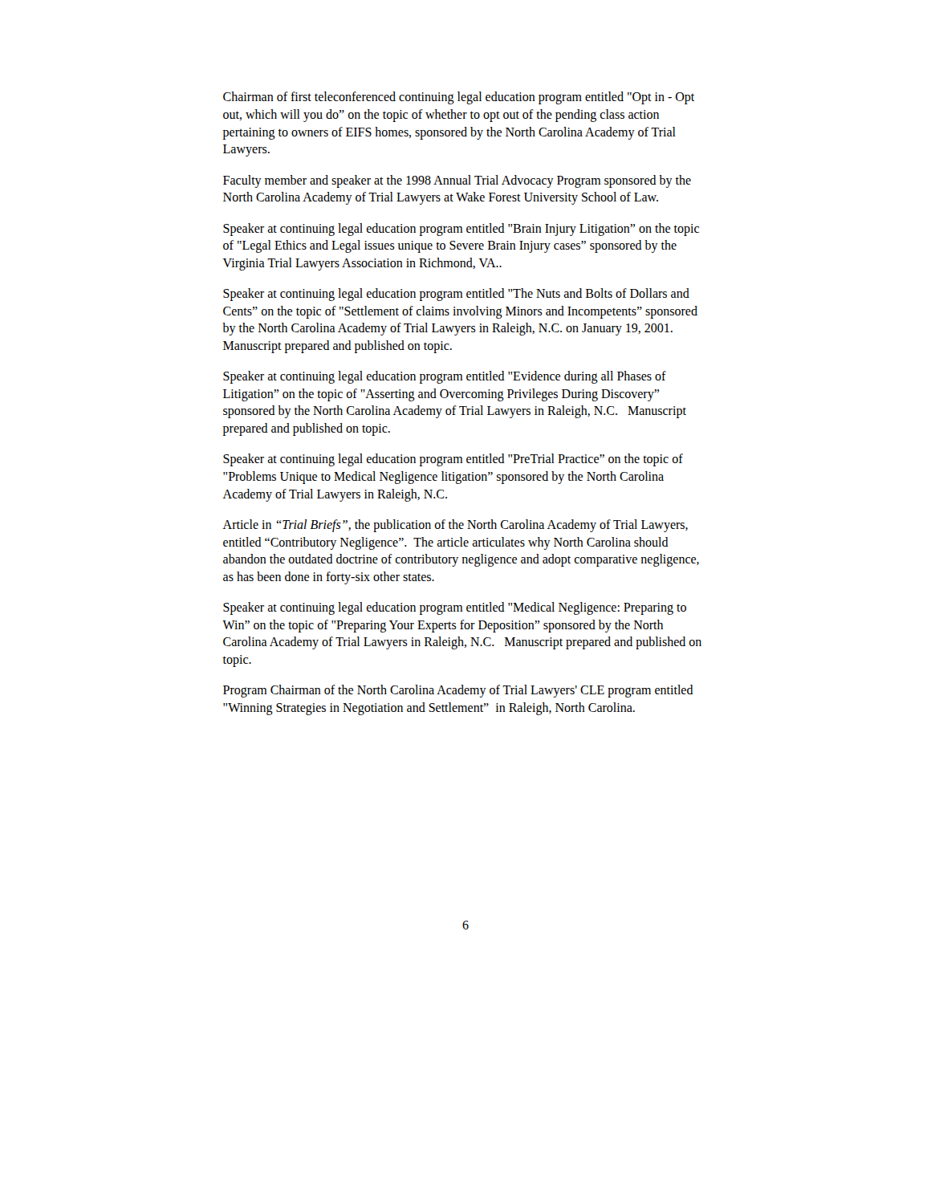Chairman of first teleconferenced continuing legal education program entitled "Opt in - Opt out, which will you do” on the topic of whether to opt out of the pending class action pertaining to owners of EIFS homes, sponsored by the North Carolina Academy of Trial Lawyers.
Faculty member and speaker at the 1998 Annual Trial Advocacy Program sponsored by the North Carolina Academy of Trial Lawyers at Wake Forest University School of Law.
Speaker at continuing legal education program entitled "Brain Injury Litigation” on the topic of "Legal Ethics and Legal issues unique to Severe Brain Injury cases” sponsored by the Virginia Trial Lawyers Association in Richmond, VA..
Speaker at continuing legal education program entitled "The Nuts and Bolts of Dollars and Cents” on the topic of "Settlement of claims involving Minors and Incompetents” sponsored by the North Carolina Academy of Trial Lawyers in Raleigh, N.C. on January 19, 2001. Manuscript prepared and published on topic.
Speaker at continuing legal education program entitled "Evidence during all Phases of Litigation” on the topic of "Asserting and Overcoming Privileges During Discovery” sponsored by the North Carolina Academy of Trial Lawyers in Raleigh, N.C. Manuscript prepared and published on topic.
Speaker at continuing legal education program entitled "PreTrial Practice” on the topic of "Problems Unique to Medical Negligence litigation” sponsored by the North Carolina Academy of Trial Lawyers in Raleigh, N.C.
Article in “Trial Briefs”, the publication of the North Carolina Academy of Trial Lawyers, entitled “Contributory Negligence”. The article articulates why North Carolina should abandon the outdated doctrine of contributory negligence and adopt comparative negligence, as has been done in forty-six other states.
Speaker at continuing legal education program entitled "Medical Negligence: Preparing to Win” on the topic of "Preparing Your Experts for Deposition” sponsored by the North Carolina Academy of Trial Lawyers in Raleigh, N.C. Manuscript prepared and published on topic.
Program Chairman of the North Carolina Academy of Trial Lawyers' CLE program entitled "Winning Strategies in Negotiation and Settlement” in Raleigh, North Carolina.
6